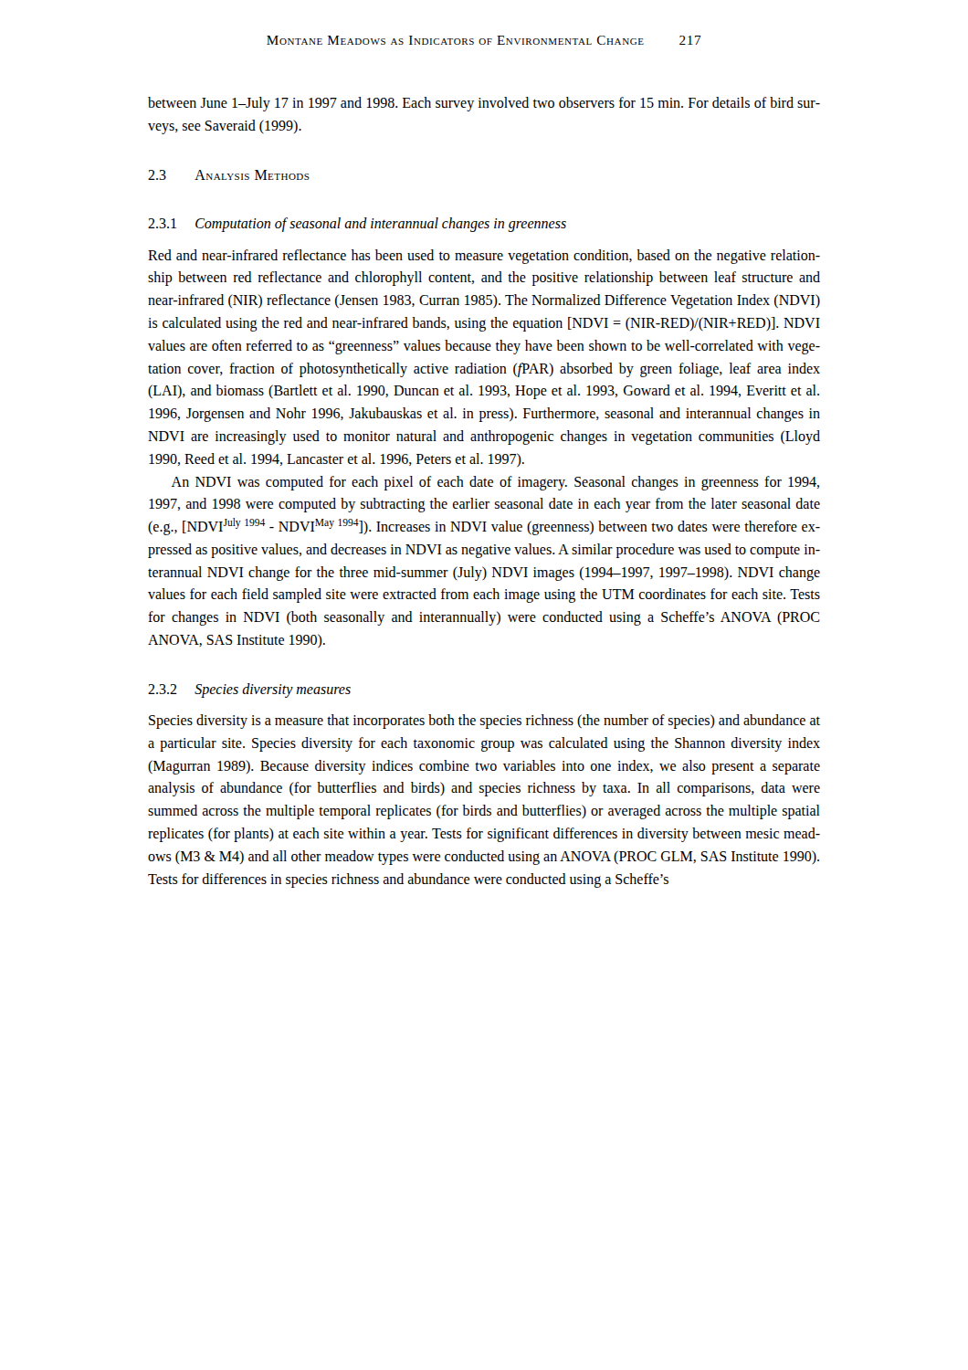Montane Meadows as Indicators of Environmental Change 217
between June 1–July 17 in 1997 and 1998. Each survey involved two observers for 15 min. For details of bird surveys, see Saveraid (1999).
2.3 Analysis Methods
2.3.1 Computation of seasonal and interannual changes in greenness
Red and near-infrared reflectance has been used to measure vegetation condition, based on the negative relationship between red reflectance and chlorophyll content, and the positive relationship between leaf structure and near-infrared (NIR) reflectance (Jensen 1983, Curran 1985). The Normalized Difference Vegetation Index (NDVI) is calculated using the red and near-infrared bands, using the equation [NDVI = (NIR-RED)/(NIR+RED)]. NDVI values are often referred to as “greenness” values because they have been shown to be well-correlated with vegetation cover, fraction of photosynthetically active radiation (f PAR) absorbed by green foliage, leaf area index (LAI), and biomass (Bartlett et al. 1990, Duncan et al. 1993, Hope et al. 1993, Goward et al. 1994, Everitt et al. 1996, Jorgensen and Nohr 1996, Jakubauskas et al. in press). Furthermore, seasonal and interannual changes in NDVI are increasingly used to monitor natural and anthropogenic changes in vegetation communities (Lloyd 1990, Reed et al. 1994, Lancaster et al. 1996, Peters et al. 1997).
An NDVI was computed for each pixel of each date of imagery. Seasonal changes in greenness for 1994, 1997, and 1998 were computed by subtracting the earlier seasonal date in each year from the later seasonal date (e.g., [NDVIJuly 1994 - NDVIMay 1994]). Increases in NDVI value (greenness) between two dates were therefore expressed as positive values, and decreases in NDVI as negative values. A similar procedure was used to compute interannual NDVI change for the three mid-summer (July) NDVI images (1994–1997, 1997–1998). NDVI change values for each field sampled site were extracted from each image using the UTM coordinates for each site. Tests for changes in NDVI (both seasonally and interannually) were conducted using a Scheffe’s ANOVA (PROC ANOVA, SAS Institute 1990).
2.3.2 Species diversity measures
Species diversity is a measure that incorporates both the species richness (the number of species) and abundance at a particular site. Species diversity for each taxonomic group was calculated using the Shannon diversity index (Magurran 1989). Because diversity indices combine two variables into one index, we also present a separate analysis of abundance (for butterflies and birds) and species richness by taxa. In all comparisons, data were summed across the multiple temporal replicates (for birds and butterflies) or averaged across the multiple spatial replicates (for plants) at each site within a year. Tests for significant differences in diversity between mesic meadows (M3 & M4) and all other meadow types were conducted using an ANOVA (PROC GLM, SAS Institute 1990). Tests for differences in species richness and abundance were conducted using a Scheffe’s